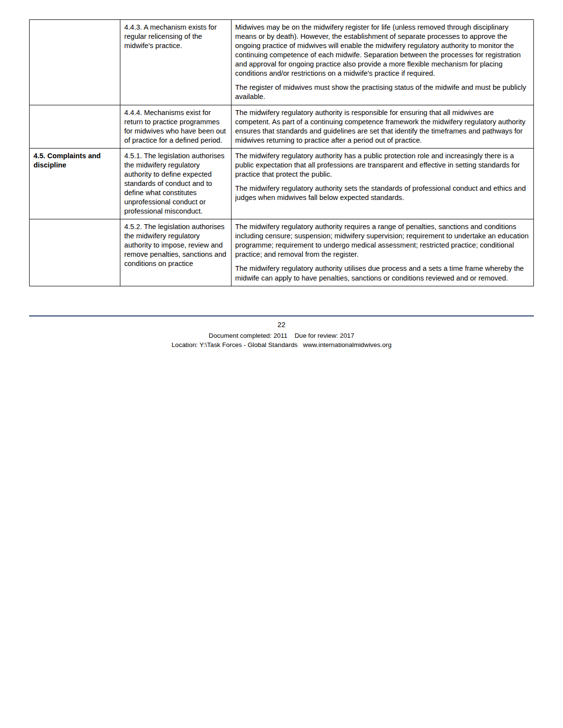| | 4.4.3. A mechanism exists for regular relicensing of the midwife's practice. | Midwives may be on the midwifery register for life (unless removed through disciplinary means or by death). However, the establishment of separate processes to approve the ongoing practice of midwives will enable the midwifery regulatory authority to monitor the continuing competence of each midwife. Separation between the processes for registration and approval for ongoing practice also provide a more flexible mechanism for placing conditions and/or restrictions on a midwife's practice if required. The register of midwives must show the practising status of the midwife and must be publicly available. |
| | 4.4.4. Mechanisms exist for return to practice programmes for midwives who have been out of practice for a defined period. | The midwifery regulatory authority is responsible for ensuring that all midwives are competent. As part of a continuing competence framework the midwifery regulatory authority ensures that standards and guidelines are set that identify the timeframes and pathways for midwives returning to practice after a period out of practice. |
| 4.5. Complaints and discipline | 4.5.1. The legislation authorises the midwifery regulatory authority to define expected standards of conduct and to define what constitutes unprofessional conduct or professional misconduct. | The midwifery regulatory authority has a public protection role and increasingly there is a public expectation that all professions are transparent and effective in setting standards for practice that protect the public. The midwifery regulatory authority sets the standards of professional conduct and ethics and judges when midwives fall below expected standards. |
| | 4.5.2. The legislation authorises the midwifery regulatory authority to impose, review and remove penalties, sanctions and conditions on practice | The midwifery regulatory authority requires a range of penalties, sanctions and conditions including censure; suspension; midwifery supervision; requirement to undertake an education programme; requirement to undergo medical assessment; restricted practice; conditional practice; and removal from the register. The midwifery regulatory authority utilises due process and a sets a time frame whereby the midwife can apply to have penalties, sanctions or conditions reviewed and or removed. |
22
Document completed: 2011 Due for review: 2017
Location: Y:\Task Forces - Global Standards www.internationalmidwives.org